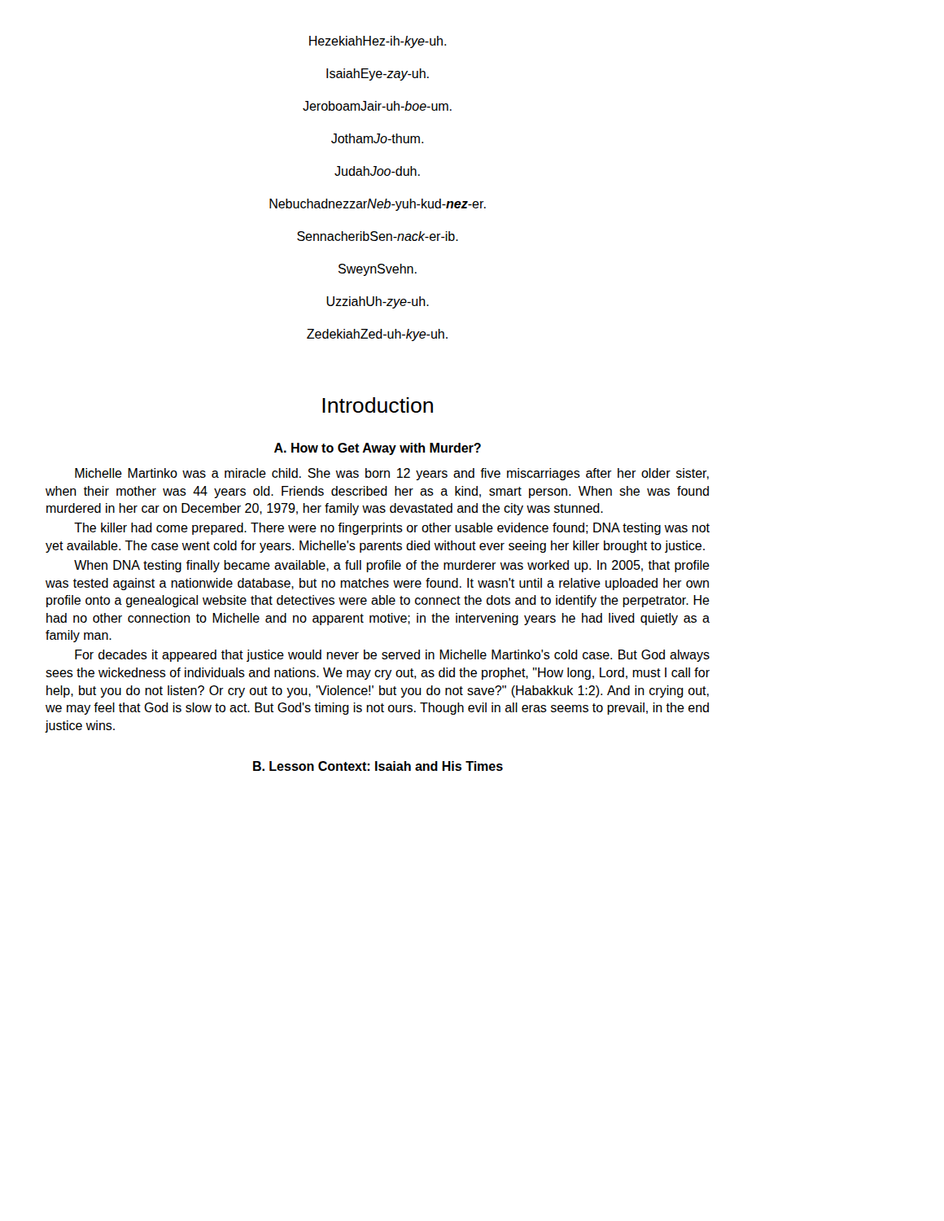HezekiahHez-ih-kye-uh.
IsaiahEye-zay-uh.
JeroboamJair-uh-boe-um.
JothamJo-thum.
JudahJoo-duh.
NebuchadnezzarNeb-yuh-kud-nez-er.
SennacheribSen-nack-er-ib.
SweynSvehn.
UzziahUh-zye-uh.
ZedekiahZed-uh-kye-uh.
Introduction
A. How to Get Away with Murder?
Michelle Martinko was a miracle child. She was born 12 years and five miscarriages after her older sister, when their mother was 44 years old. Friends described her as a kind, smart person. When she was found murdered in her car on December 20, 1979, her family was devastated and the city was stunned.
The killer had come prepared. There were no fingerprints or other usable evidence found; DNA testing was not yet available. The case went cold for years. Michelle's parents died without ever seeing her killer brought to justice.
When DNA testing finally became available, a full profile of the murderer was worked up. In 2005, that profile was tested against a nationwide database, but no matches were found. It wasn't until a relative uploaded her own profile onto a genealogical website that detectives were able to connect the dots and to identify the perpetrator. He had no other connection to Michelle and no apparent motive; in the intervening years he had lived quietly as a family man.
For decades it appeared that justice would never be served in Michelle Martinko's cold case. But God always sees the wickedness of individuals and nations. We may cry out, as did the prophet, "How long, Lord, must I call for help, but you do not listen? Or cry out to you, 'Violence!' but you do not save?" (Habakkuk 1:2). And in crying out, we may feel that God is slow to act. But God's timing is not ours. Though evil in all eras seems to prevail, in the end justice wins.
B. Lesson Context: Isaiah and His Times